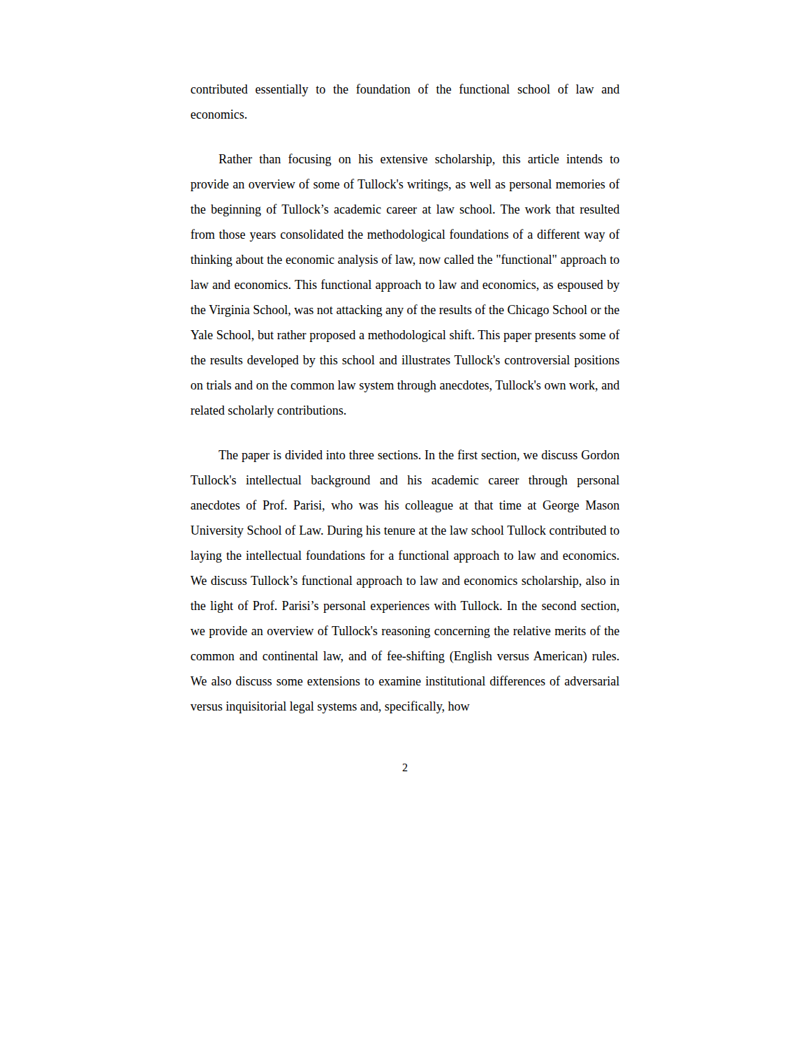contributed essentially to the foundation of the functional school of law and economics.
Rather than focusing on his extensive scholarship, this article intends to provide an overview of some of Tullock's writings, as well as personal memories of the beginning of Tullock’s academic career at law school. The work that resulted from those years consolidated the methodological foundations of a different way of thinking about the economic analysis of law, now called the "functional" approach to law and economics. This functional approach to law and economics, as espoused by the Virginia School, was not attacking any of the results of the Chicago School or the Yale School, but rather proposed a methodological shift. This paper presents some of the results developed by this school and illustrates Tullock's controversial positions on trials and on the common law system through anecdotes, Tullock's own work, and related scholarly contributions.
The paper is divided into three sections. In the first section, we discuss Gordon Tullock's intellectual background and his academic career through personal anecdotes of Prof. Parisi, who was his colleague at that time at George Mason University School of Law. During his tenure at the law school Tullock contributed to laying the intellectual foundations for a functional approach to law and economics. We discuss Tullock’s functional approach to law and economics scholarship, also in the light of Prof. Parisi’s personal experiences with Tullock. In the second section, we provide an overview of Tullock's reasoning concerning the relative merits of the common and continental law, and of fee-shifting (English versus American) rules. We also discuss some extensions to examine institutional differences of adversarial versus inquisitorial legal systems and, specifically, how
2